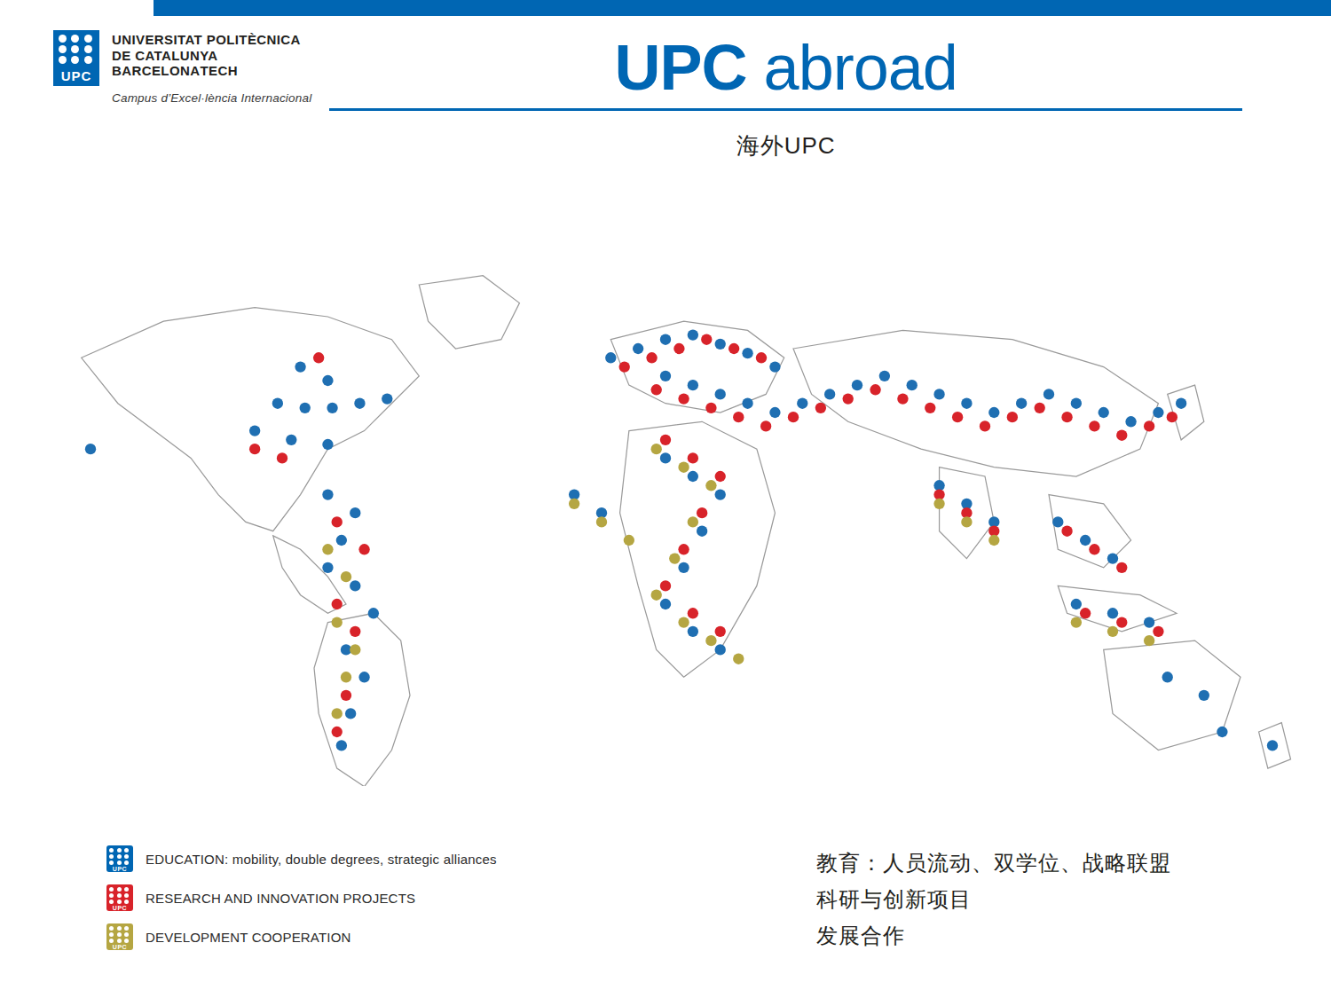UPC
Universitat Politècnica
de Catalunya
BarcelonaTech
Campus d’Excel·lència Internacional
UPC abroad
海外UPC
World map with UPC activity markers Stylised world map. Blue markers indicate education activities, red markers indicate research and innovation projects, olive markers indicate development cooperation.
UPC EDUCATION: mobility, double degrees, strategic alliances
UPC RESEARCH AND INNOVATION PROJECTS
UPC DEVELOPMENT COOPERATION
教育：人员流动、双学位、战略联盟
科研与创新项目
发展合作